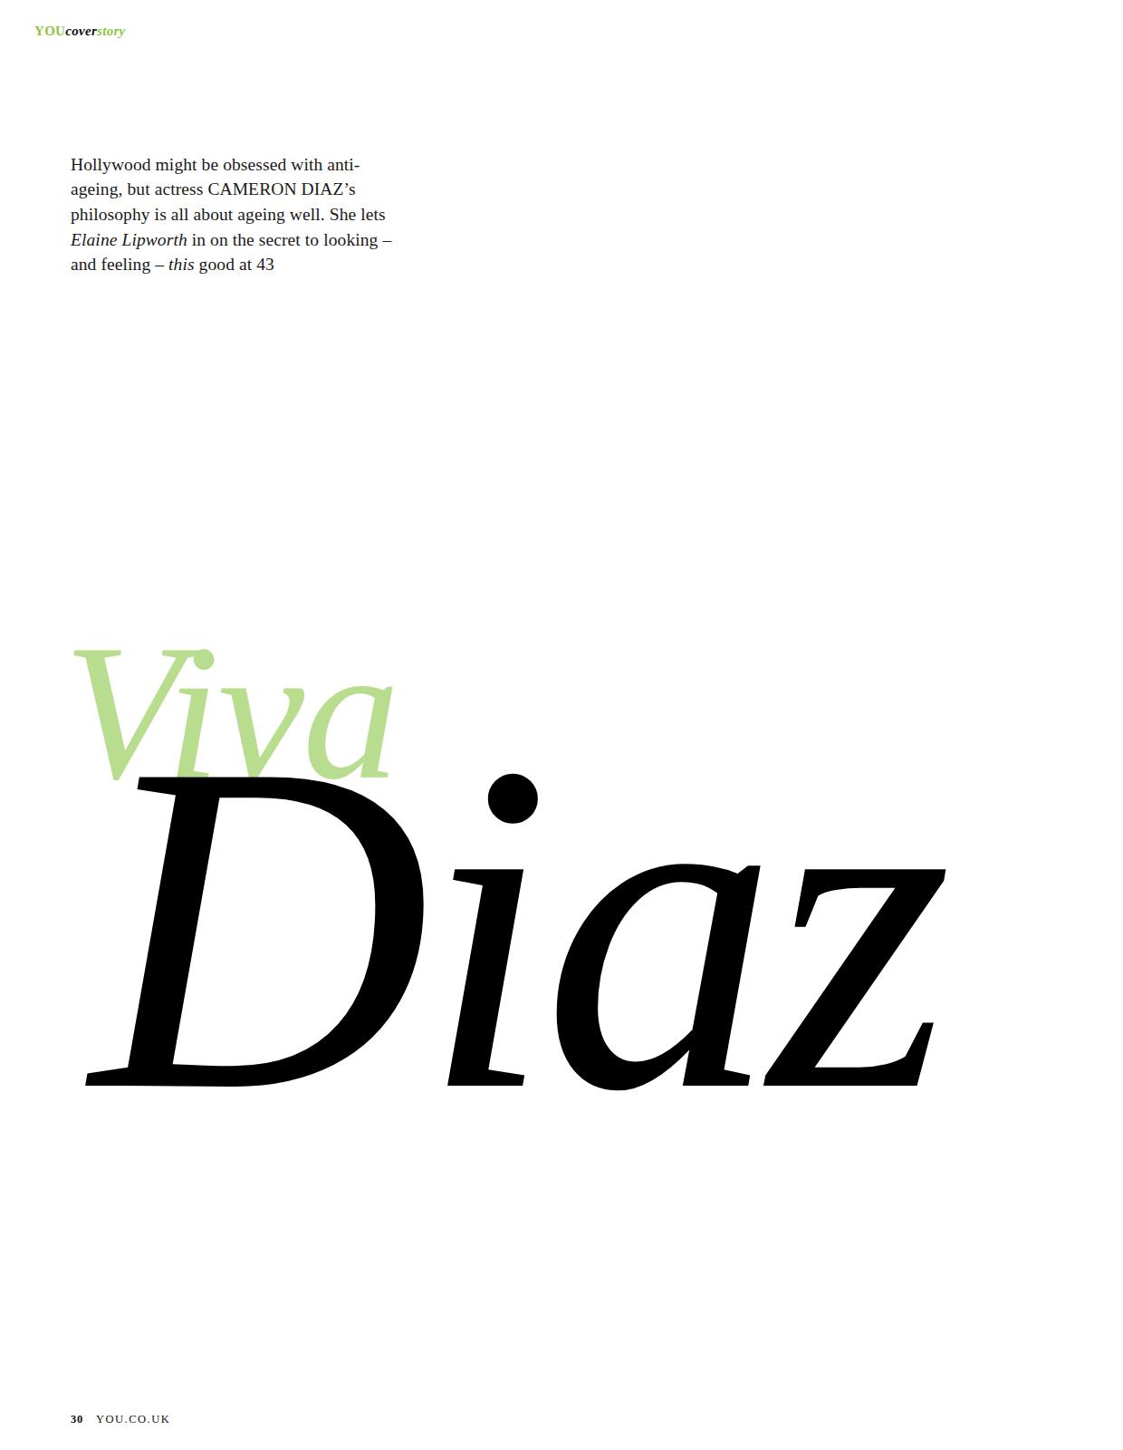YOU cover story
Hollywood might be obsessed with anti-ageing, but actress CAMERON DIAZ’s philosophy is all about ageing well. She lets Elaine Lipworth in on the secret to looking – and feeling – this good at 43
Viva
Diaz
30 YOU.CO.UK